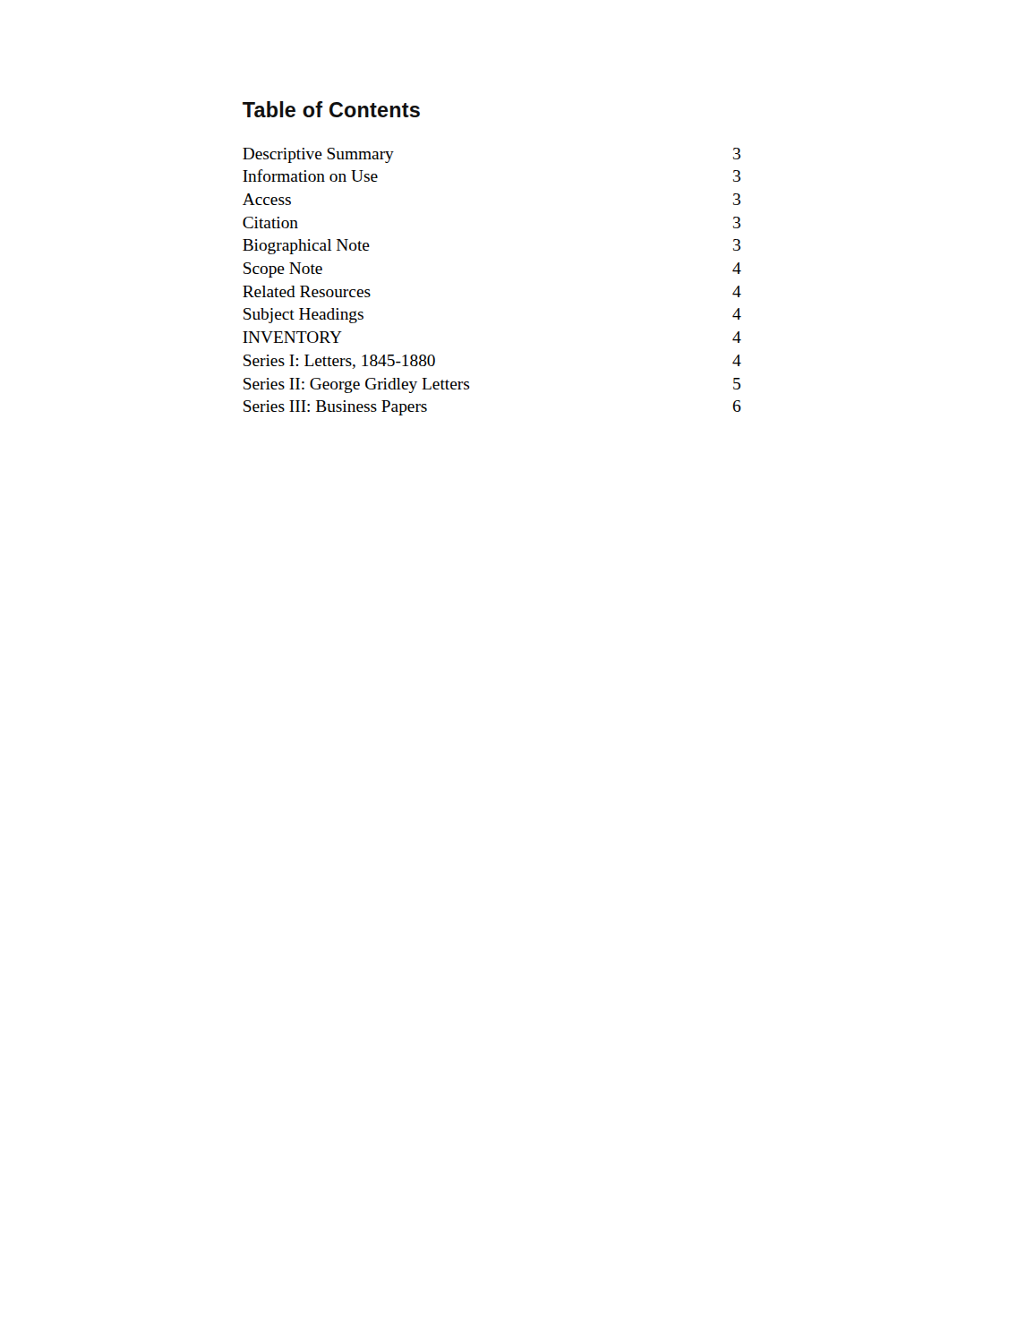Table of Contents
| Descriptive Summary | 3 |
| Information on Use | 3 |
| Access | 3 |
| Citation | 3 |
| Biographical Note | 3 |
| Scope Note | 4 |
| Related Resources | 4 |
| Subject Headings | 4 |
| INVENTORY | 4 |
| Series I: Letters, 1845-1880 | 4 |
| Series II: George Gridley Letters | 5 |
| Series III: Business Papers | 6 |